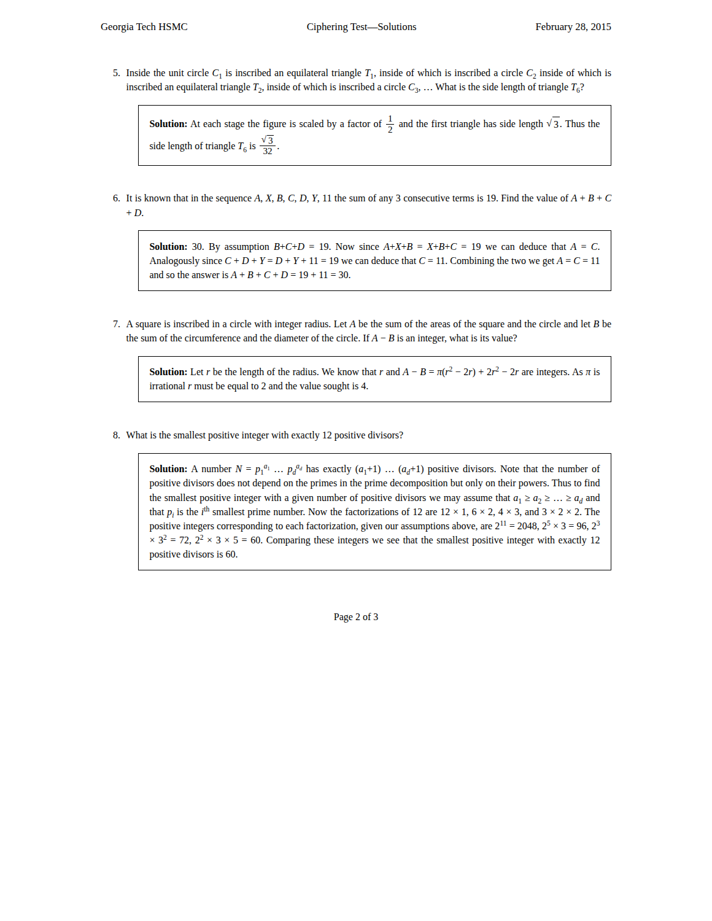Georgia Tech HSMC
Ciphering Test—Solutions
February 28, 2015
Inside the unit circle C1 is inscribed an equilateral triangle T1, inside of which is inscribed a circle C2 inside of which is inscribed an equilateral triangle T2, inside of which is inscribed a circle C3, … What is the side length of triangle T6?
Solution: At each stage the figure is scaled by a factor of 12 and the first triangle has side length 3. Thus the side length of triangle T6 is 332.
It is known that in the sequence A, X, B, C, D, Y, 11 the sum of any 3 consecutive terms is 19. Find the value of A + B + C + D.
Solution: 30. By assumption B+C+D = 19. Now since A+X+B = X+B+C = 19 we can deduce that A = C. Analogously since C + D + Y = D + Y + 11 = 19 we can deduce that C = 11. Combining the two we get A = C = 11 and so the answer is A + B + C + D = 19 + 11 = 30.
A square is inscribed in a circle with integer radius. Let A be the sum of the areas of the square and the circle and let B be the sum of the circumference and the diameter of the circle. If A − B is an integer, what is its value?
Solution: Let r be the length of the radius. We know that r and A − B = π(r2 − 2r) + 2r2 − 2r are integers. As π is irrational r must be equal to 2 and the value sought is 4.
What is the smallest positive integer with exactly 12 positive divisors?
Solution: A number N = p1a1 … pdad has exactly (a1+1) … (ad+1) positive divisors. Note that the number of positive divisors does not depend on the primes in the prime decomposition but only on their powers. Thus to find the smallest positive integer with a given number of positive divisors we may assume that a1 ≥ a2 ≥ … ≥ ad and that pi is the ith smallest prime number. Now the factorizations of 12 are 12 × 1, 6 × 2, 4 × 3, and 3 × 2 × 2. The positive integers corresponding to each factorization, given our assumptions above, are 211 = 2048, 25 × 3 = 96, 23 × 32 = 72, 22 × 3 × 5 = 60. Comparing these integers we see that the smallest positive integer with exactly 12 positive divisors is 60.
Page 2 of 3